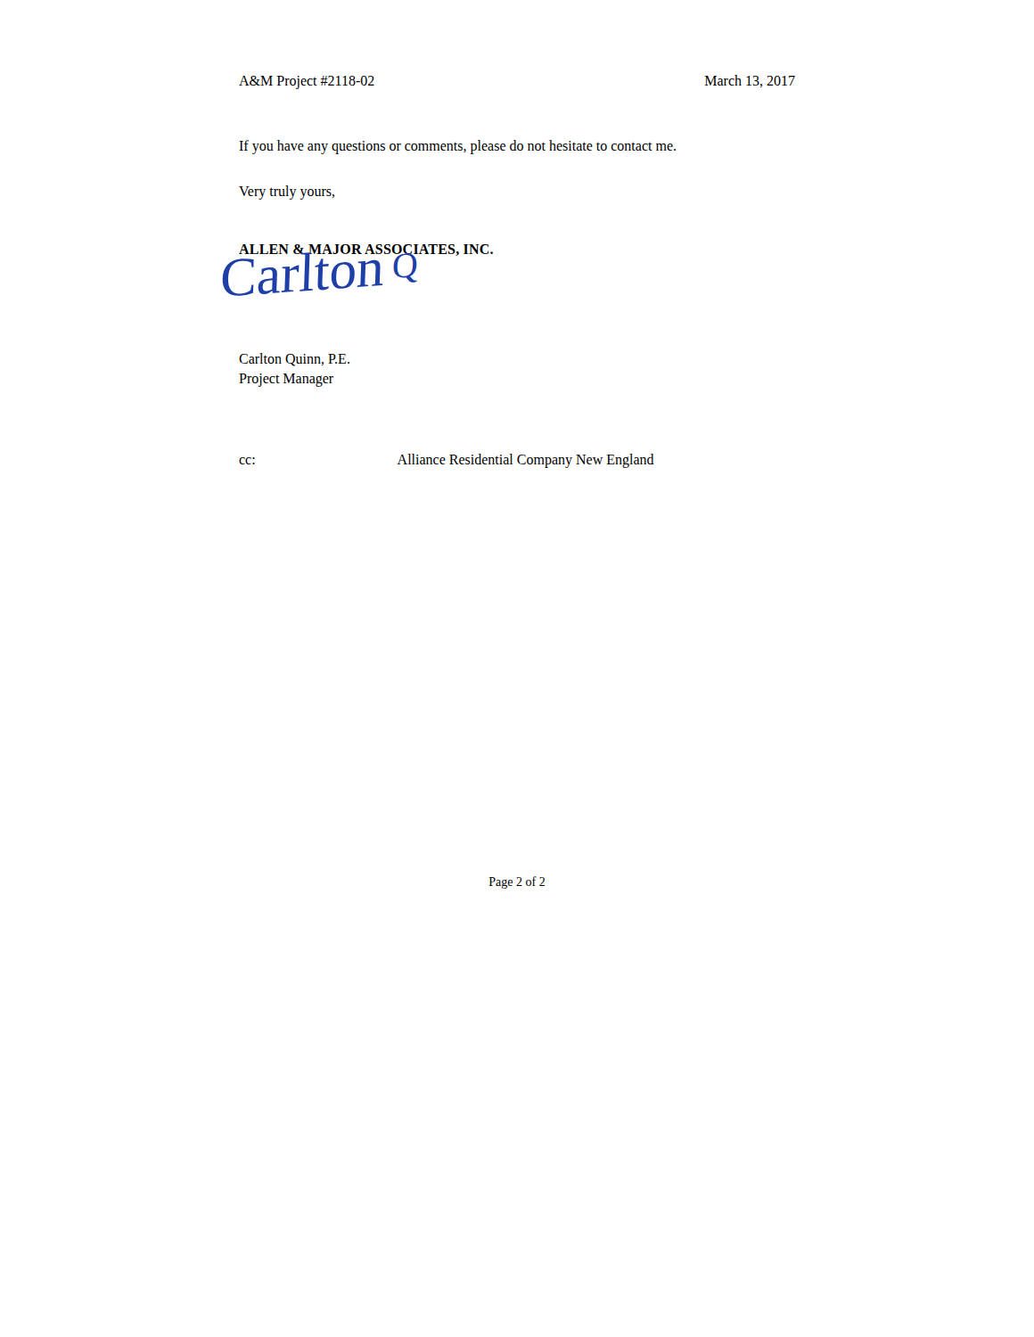A&M Project #2118-02
March 13, 2017
If you have any questions or comments, please do not hesitate to contact me.
Very truly yours,
ALLEN & MAJOR ASSOCIATES, INC.
Carlton Q
Carlton Quinn, P.E.
Project Manager
cc:
Alliance Residential Company New England
Page 2 of 2